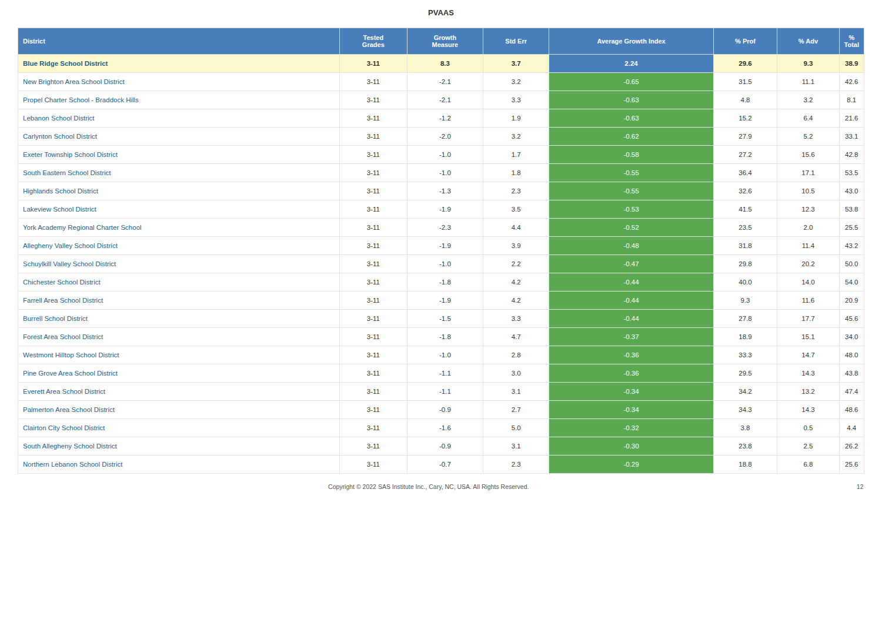PVAAS
| District | Tested Grades | Growth Measure | Std Err | Average Growth Index | % Prof | % Adv | % Total |
| --- | --- | --- | --- | --- | --- | --- | --- |
| Blue Ridge School District | 3-11 | 8.3 | 3.7 | 2.24 | 29.6 | 9.3 | 38.9 |
| New Brighton Area School District | 3-11 | -2.1 | 3.2 | -0.65 | 31.5 | 11.1 | 42.6 |
| Propel Charter School - Braddock Hills | 3-11 | -2.1 | 3.3 | -0.63 | 4.8 | 3.2 | 8.1 |
| Lebanon School District | 3-11 | -1.2 | 1.9 | -0.63 | 15.2 | 6.4 | 21.6 |
| Carlynton School District | 3-11 | -2.0 | 3.2 | -0.62 | 27.9 | 5.2 | 33.1 |
| Exeter Township School District | 3-11 | -1.0 | 1.7 | -0.58 | 27.2 | 15.6 | 42.8 |
| South Eastern School District | 3-11 | -1.0 | 1.8 | -0.55 | 36.4 | 17.1 | 53.5 |
| Highlands School District | 3-11 | -1.3 | 2.3 | -0.55 | 32.6 | 10.5 | 43.0 |
| Lakeview School District | 3-11 | -1.9 | 3.5 | -0.53 | 41.5 | 12.3 | 53.8 |
| York Academy Regional Charter School | 3-11 | -2.3 | 4.4 | -0.52 | 23.5 | 2.0 | 25.5 |
| Allegheny Valley School District | 3-11 | -1.9 | 3.9 | -0.48 | 31.8 | 11.4 | 43.2 |
| Schuylkill Valley School District | 3-11 | -1.0 | 2.2 | -0.47 | 29.8 | 20.2 | 50.0 |
| Chichester School District | 3-11 | -1.8 | 4.2 | -0.44 | 40.0 | 14.0 | 54.0 |
| Farrell Area School District | 3-11 | -1.9 | 4.2 | -0.44 | 9.3 | 11.6 | 20.9 |
| Burrell School District | 3-11 | -1.5 | 3.3 | -0.44 | 27.8 | 17.7 | 45.6 |
| Forest Area School District | 3-11 | -1.8 | 4.7 | -0.37 | 18.9 | 15.1 | 34.0 |
| Westmont Hilltop School District | 3-11 | -1.0 | 2.8 | -0.36 | 33.3 | 14.7 | 48.0 |
| Pine Grove Area School District | 3-11 | -1.1 | 3.0 | -0.36 | 29.5 | 14.3 | 43.8 |
| Everett Area School District | 3-11 | -1.1 | 3.1 | -0.34 | 34.2 | 13.2 | 47.4 |
| Palmerton Area School District | 3-11 | -0.9 | 2.7 | -0.34 | 34.3 | 14.3 | 48.6 |
| Clairton City School District | 3-11 | -1.6 | 5.0 | -0.32 | 3.8 | 0.5 | 4.4 |
| South Allegheny School District | 3-11 | -0.9 | 3.1 | -0.30 | 23.8 | 2.5 | 26.2 |
| Northern Lebanon School District | 3-11 | -0.7 | 2.3 | -0.29 | 18.8 | 6.8 | 25.6 |
| Copyright © 2022 SAS Institute Inc., Cary, NC, USA. All Rights Reserved. | 12 |